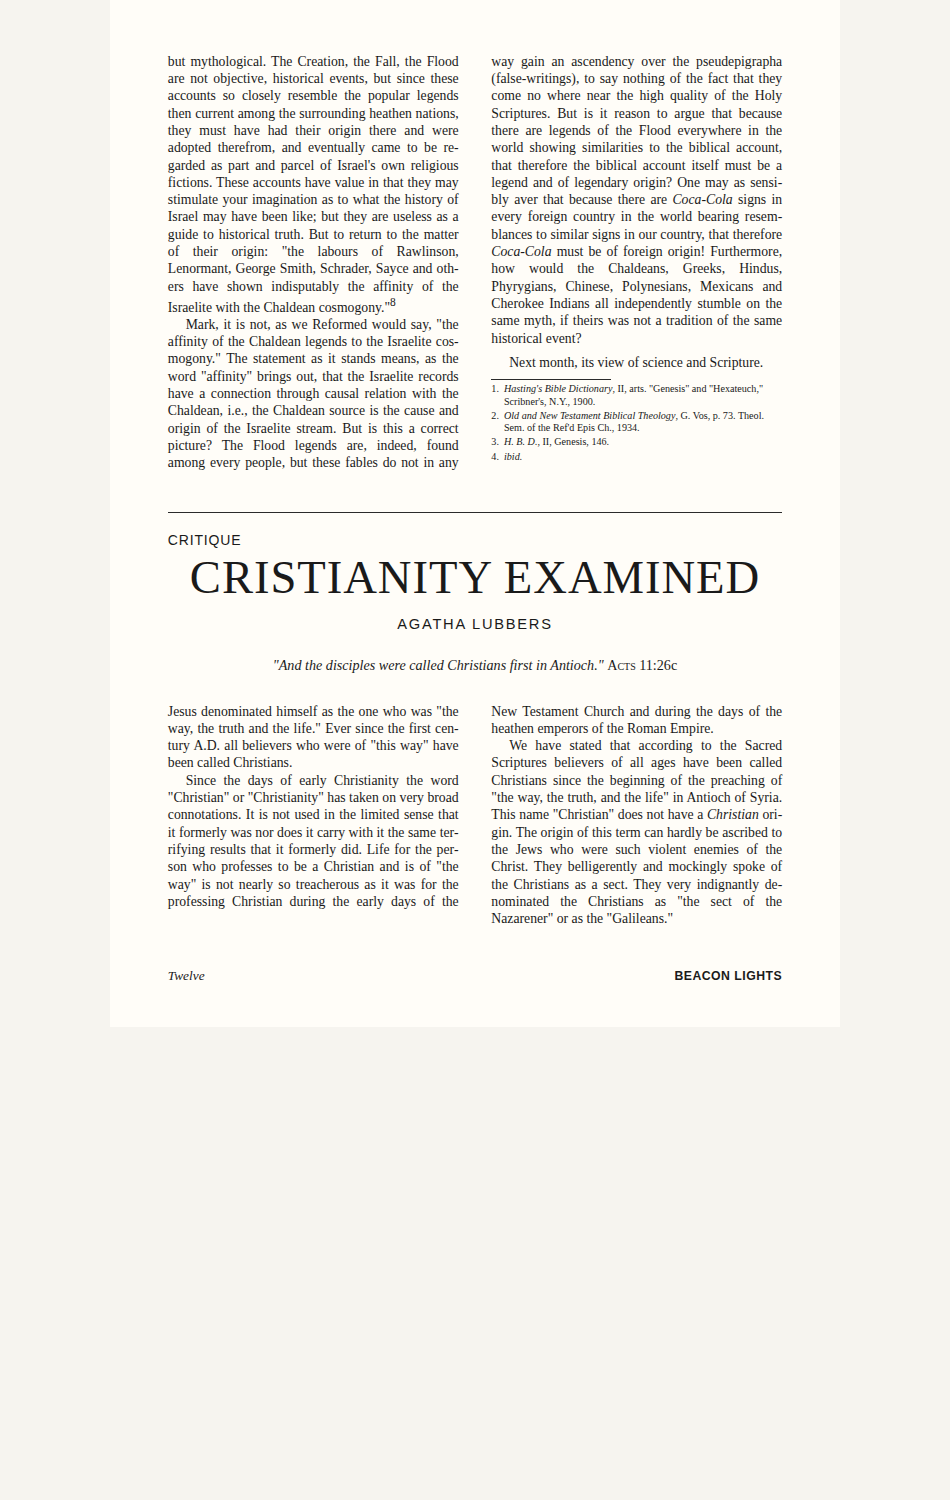but mythological. The Creation, the Fall, the Flood are not objective, historical events, but since these accounts so closely resemble the popular legends then current among the surrounding heathen nations, they must have had their origin there and were adopted therefrom, and eventually came to be regarded as part and parcel of Israel's own religious fictions. These accounts have value in that they may stimulate your imagination as to what the history of Israel may have been like; but they are useless as a guide to historical truth. But to return to the matter of their origin: "the labours of Rawlinson, Lenormant, George Smith, Schrader, Sayce and others have shown indisputably the affinity of the Israelite with the Chaldean cosmogony."8
Mark, it is not, as we Reformed would say, "the affinity of the Chaldean legends to the Israelite cosmogony." The statement as it stands means, as the word "affinity" brings out, that the Israelite records have a connection through causal relation with the Chaldean, i.e., the Chaldean source is the cause and origin of the Israelite stream. But is this a correct picture? The Flood legends are, indeed, found among every people, but these fables do not in any way gain an ascendency over the pseudepigrapha (false-writings), to say nothing of the fact that they come no where near the high quality of the Holy Scriptures. But is it reason to argue that because there are legends of the Flood everywhere in the world showing similarities to the biblical account, that therefore the biblical account itself must be a legend and of legendary origin? One may as sensibly aver that because there are Coca-Cola signs in every foreign country in the world bearing resemblances to similar signs in our country, that therefore Coca-Cola must be of foreign origin! Furthermore, how would the Chaldeans, Greeks, Hindus, Phyrygians, Chinese, Polynesians, Mexicans and Cherokee Indians all independently stumble on the same myth, if theirs was not a tradition of the same historical event?
Next month, its view of science and Scripture.
Hasting's Bible Dictionary, II, arts. "Genesis" and "Hexateuch," Scribner's, N.Y., 1900.
Old and New Testament Biblical Theology, G. Vos, p. 73. Theol. Sem. of the Ref'd Epis Ch., 1934.
H. B. D., II, Genesis, 146.
ibid.
CRITIQUE
CRISTIANITY EXAMINED
AGATHA LUBBERS
"And the disciples were called Christians first in Antioch." Acts 11:26c
Jesus denominated himself as the one who was "the way, the truth and the life." Ever since the first century A.D. all believers who were of "this way" have been called Christians.
Since the days of early Christianity the word "Christian" or "Christianity" has taken on very broad connotations. It is not used in the limited sense that it formerly was nor does it carry with it the same terrifying results that it formerly did. Life for the person who professes to be a Christian and is of "the way" is not nearly so treacherous as it was for the professing Christian during the early days of the New Testament Church and during the days of the heathen emperors of the Roman Empire.
We have stated that according to the Sacred Scriptures believers of all ages have been called Christians since the beginning of the preaching of "the way, the truth, and the life" in Antioch of Syria. This name "Christian" does not have a Christian origin. The origin of this term can hardly be ascribed to the Jews who were such violent enemies of the Christ. They belligerently and mockingly spoke of the Christians as a sect. They very indignantly denominated the Christians as "the sect of the Nazarener" or as the "Galileans."
Twelve BEACON LIGHTS